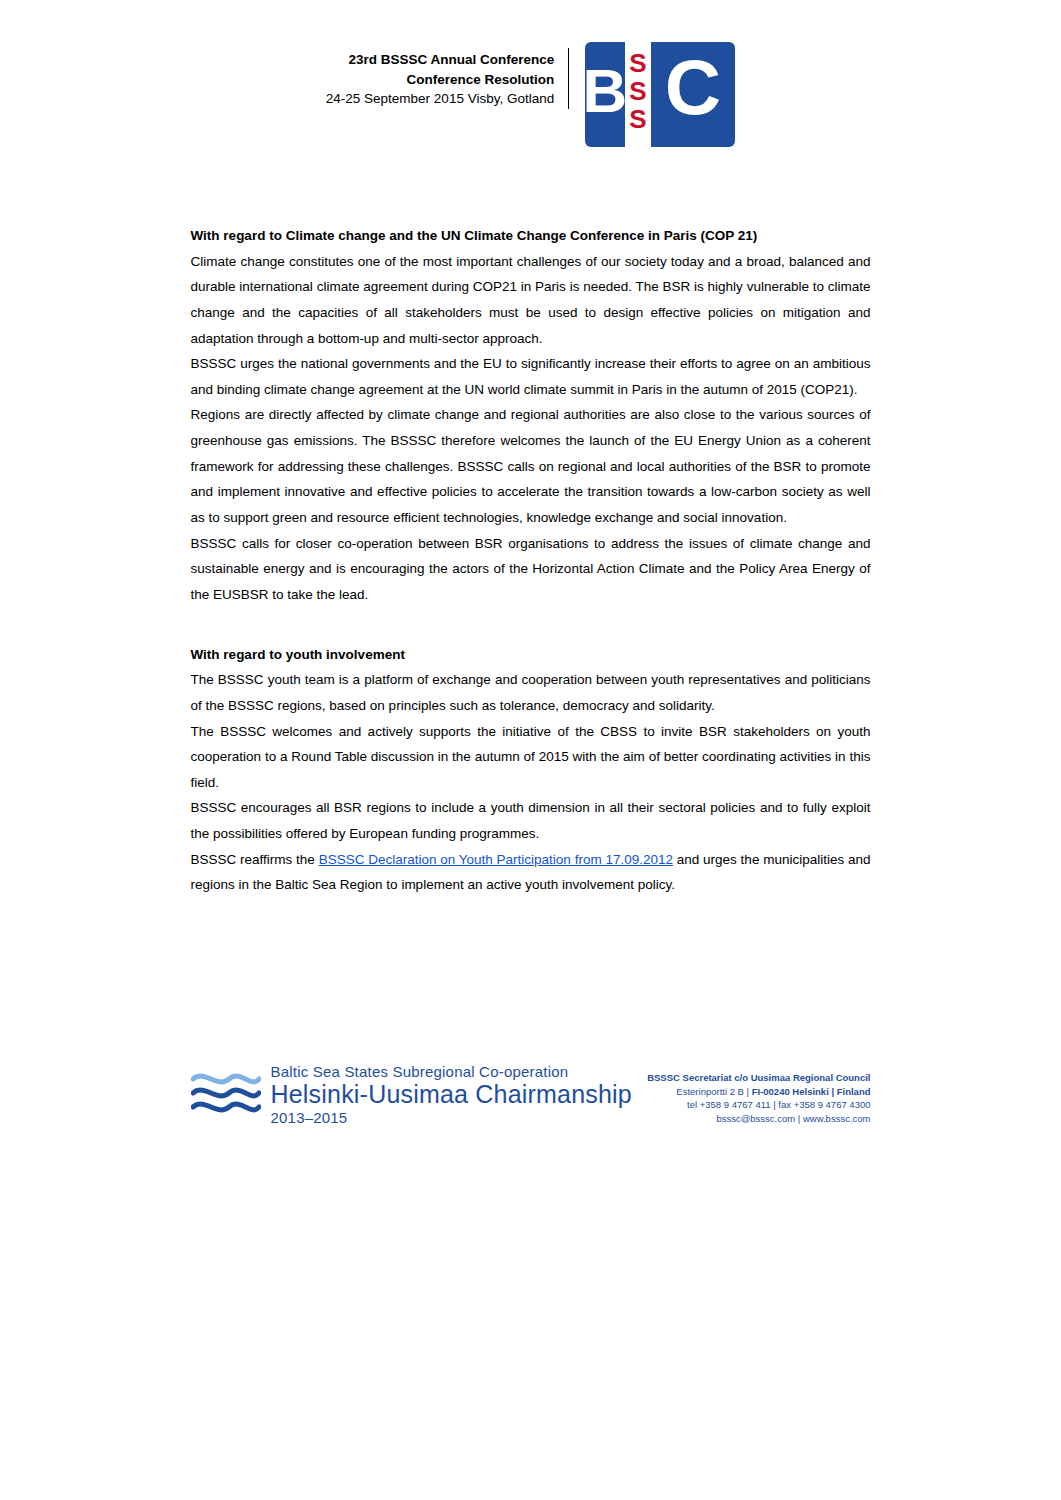23rd BSSSC Annual Conference
Conference Resolution
24-25 September 2015 Visby, Gotland
S S S B C
With regard to Climate change and the UN Climate Change Conference in Paris (COP 21)
Climate change constitutes one of the most important challenges of our society today and a broad, balanced and durable international climate agreement during COP21 in Paris is needed. The BSR is highly vulnerable to climate change and the capacities of all stakeholders must be used to design effective policies on mitigation and adaptation through a bottom-up and multi-sector approach.
BSSSC urges the national governments and the EU to significantly increase their efforts to agree on an ambitious and binding climate change agreement at the UN world climate summit in Paris in the autumn of 2015 (COP21).
Regions are directly affected by climate change and regional authorities are also close to the various sources of greenhouse gas emissions. The BSSSC therefore welcomes the launch of the EU Energy Union as a coherent framework for addressing these challenges. BSSSC calls on regional and local authorities of the BSR to promote and implement innovative and effective policies to accelerate the transition towards a low-carbon society as well as to support green and resource efficient technologies, knowledge exchange and social innovation.
BSSSC calls for closer co-operation between BSR organisations to address the issues of climate change and sustainable energy and is encouraging the actors of the Horizontal Action Climate and the Policy Area Energy of the EUSBSR to take the lead.
With regard to youth involvement
The BSSSC youth team is a platform of exchange and cooperation between youth representatives and politicians of the BSSSC regions, based on principles such as tolerance, democracy and solidarity.
The BSSSC welcomes and actively supports the initiative of the CBSS to invite BSR stakeholders on youth cooperation to a Round Table discussion in the autumn of 2015 with the aim of better coordinating activities in this field.
BSSSC encourages all BSR regions to include a youth dimension in all their sectoral policies and to fully exploit the possibilities offered by European funding programmes.
BSSSC reaffirms the BSSSC Declaration on Youth Participation from 17.09.2012 and urges the municipalities and regions in the Baltic Sea Region to implement an active youth involvement policy.
Baltic Sea States Subregional Co-operation
Helsinki-Uusimaa Chairmanship
2013–2015
BSSSC Secretariat c/o Uusimaa Regional Council
Esterinportti 2 B | FI-00240 Helsinki | Finland
tel +358 9 4767 411 | fax +358 9 4767 4300
bsssc@bsssc.com | www.bsssc.com